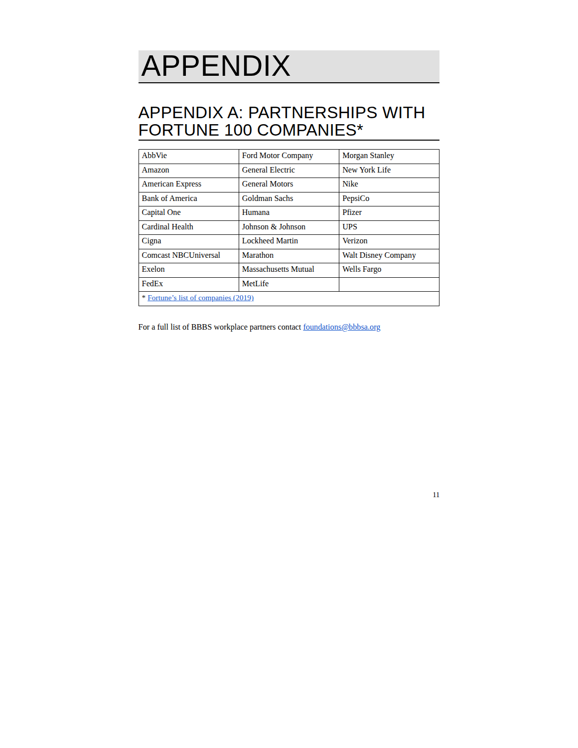Appendix
Appendix A: Partnerships with Fortune 100 Companies*
| AbbVie | Ford Motor Company | Morgan Stanley |
| Amazon | General Electric | New York Life |
| American Express | General Motors | Nike |
| Bank of America | Goldman Sachs | PepsiCo |
| Capital One | Humana | Pfizer |
| Cardinal Health | Johnson & Johnson | UPS |
| Cigna | Lockheed Martin | Verizon |
| Comcast NBCUniversal | Marathon | Walt Disney Company |
| Exelon | Massachusetts Mutual | Wells Fargo |
| FedEx | MetLife | |
| * Fortune’s list of companies (2019) |
For a full list of BBBS workplace partners contact foundations@bbbsa.org
11